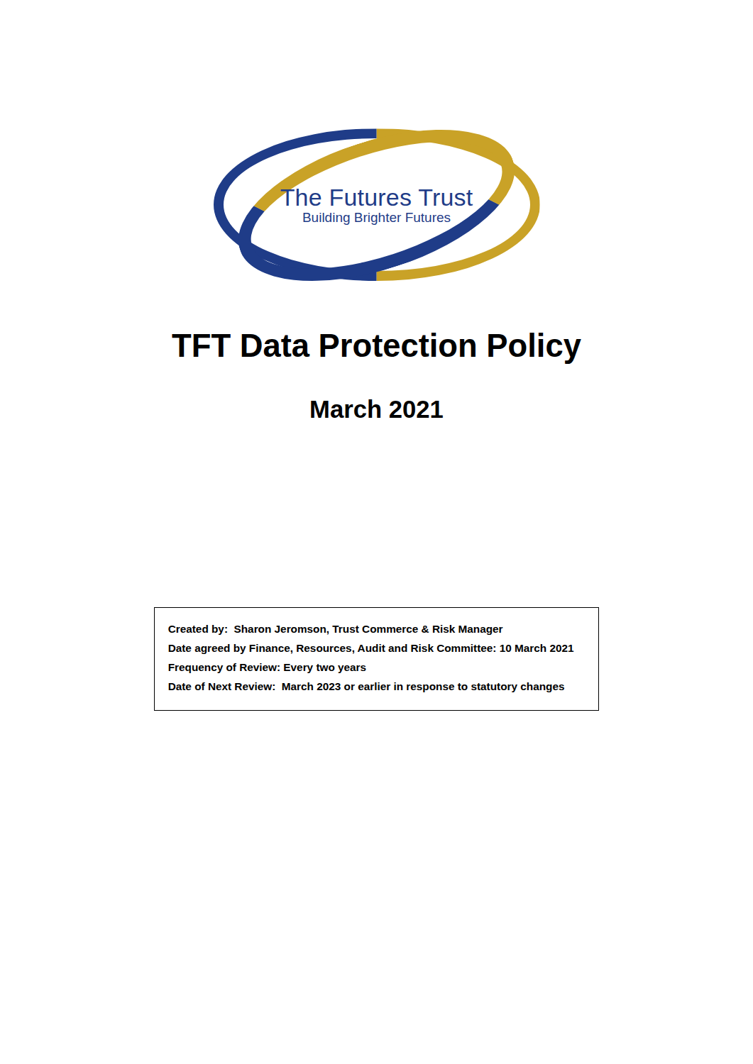The Futures Trust
Building Brighter Futures
TFT Data Protection Policy
March 2021
Created by: Sharon Jeromson, Trust Commerce & Risk Manager
Date agreed by Finance, Resources, Audit and Risk Committee: 10 March 2021
Frequency of Review: Every two years
Date of Next Review: March 2023 or earlier in response to statutory changes